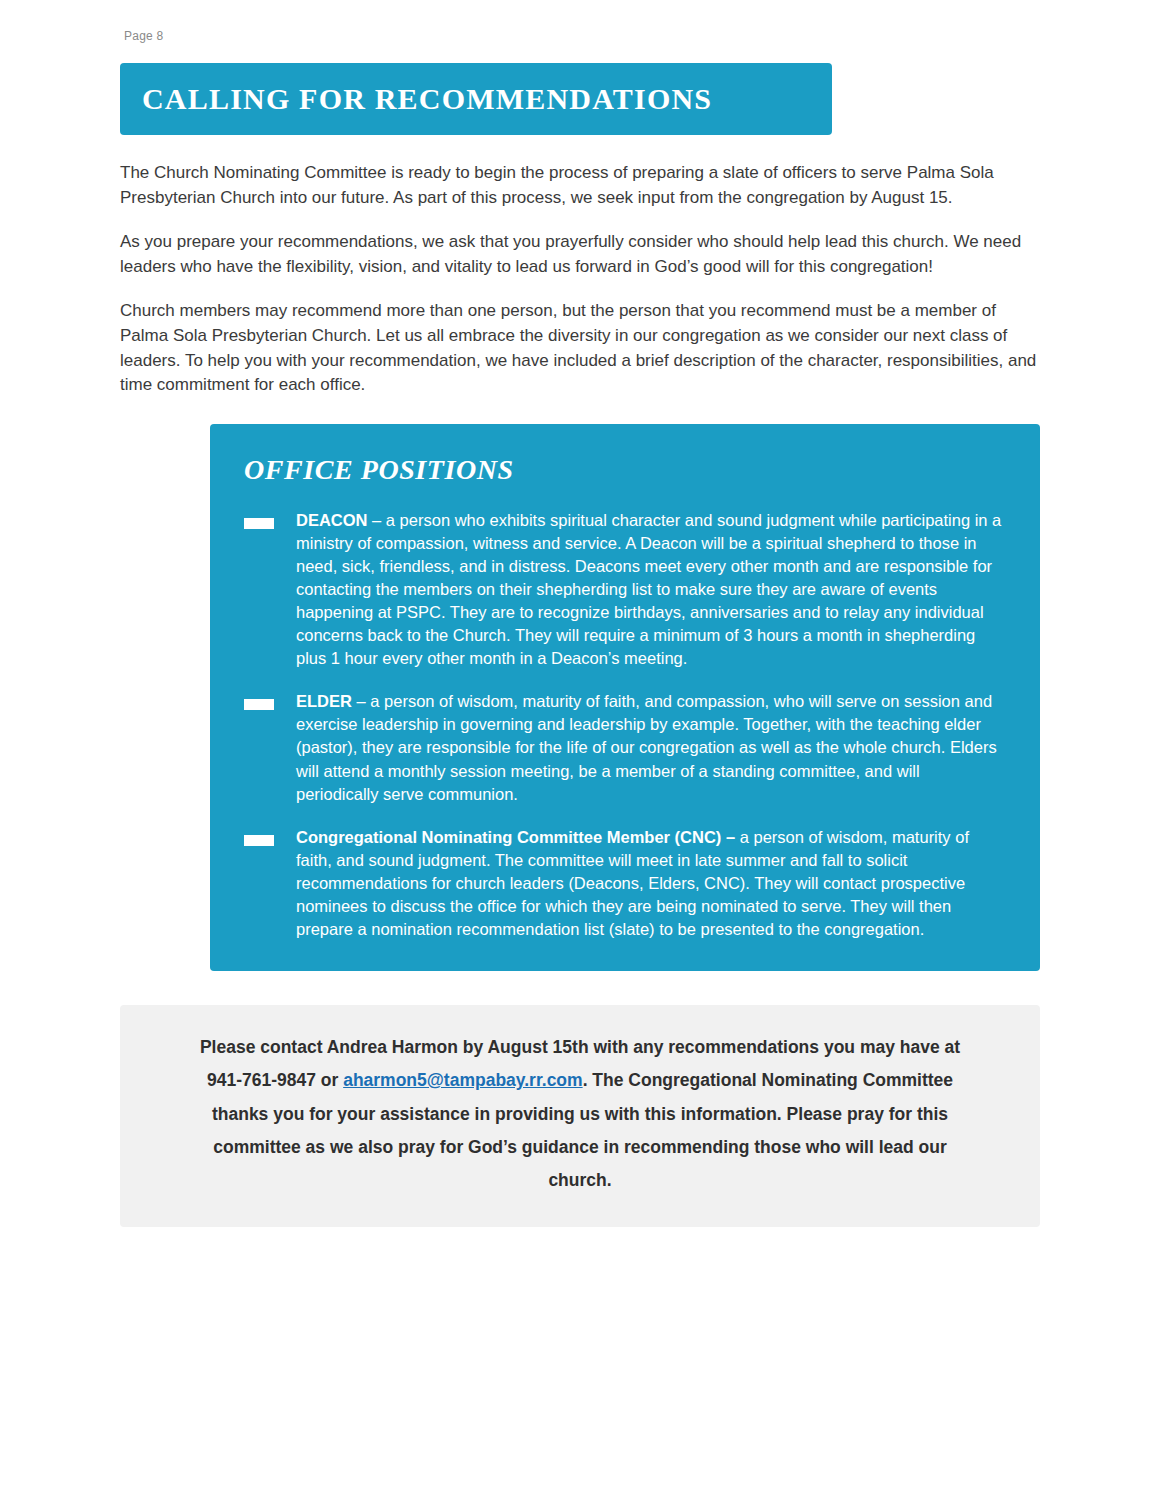Page 8
CALLING FOR RECOMMENDATIONS
The Church Nominating Committee is ready to begin the process of preparing a slate of officers to serve Palma Sola Presbyterian Church into our future. As part of this process, we seek input from the congregation by August 15.
As you prepare your recommendations, we ask that you prayerfully consider who should help lead this church. We need leaders who have the flexibility, vision, and vitality to lead us forward in God’s good will for this congregation!
Church members may recommend more than one person, but the person that you recommend must be a member of Palma Sola Presbyterian Church. Let us all embrace the diversity in our congregation as we consider our next class of leaders. To help you with your recommendation, we have included a brief description of the character, responsibilities, and time commitment for each office.
OFFICE POSITIONS
DEACON – a person who exhibits spiritual character and sound judgment while participating in a ministry of compassion, witness and service. A Deacon will be a spiritual shepherd to those in need, sick, friendless, and in distress. Deacons meet every other month and are responsible for contacting the members on their shepherding list to make sure they are aware of events happening at PSPC. They are to recognize birthdays, anniversaries and to relay any individual concerns back to the Church. They will require a minimum of 3 hours a month in shepherding plus 1 hour every other month in a Deacon’s meeting.
ELDER – a person of wisdom, maturity of faith, and compassion, who will serve on session and exercise leadership in governing and leadership by example. Together, with the teaching elder (pastor), they are responsible for the life of our congregation as well as the whole church. Elders will attend a monthly session meeting, be a member of a standing committee, and will periodically serve communion.
Congregational Nominating Committee Member (CNC) – a person of wisdom, maturity of faith, and sound judgment. The committee will meet in late summer and fall to solicit recommendations for church leaders (Deacons, Elders, CNC). They will contact prospective nominees to discuss the office for which they are being nominated to serve. They will then prepare a nomination recommendation list (slate) to be presented to the congregation.
Please contact Andrea Harmon by August 15th with any recommendations you may have at 941-761-9847 or aharmon5@tampabay.rr.com. The Congregational Nominating Committee thanks you for your assistance in providing us with this information. Please pray for this committee as we also pray for God’s guidance in recommending those who will lead our church.